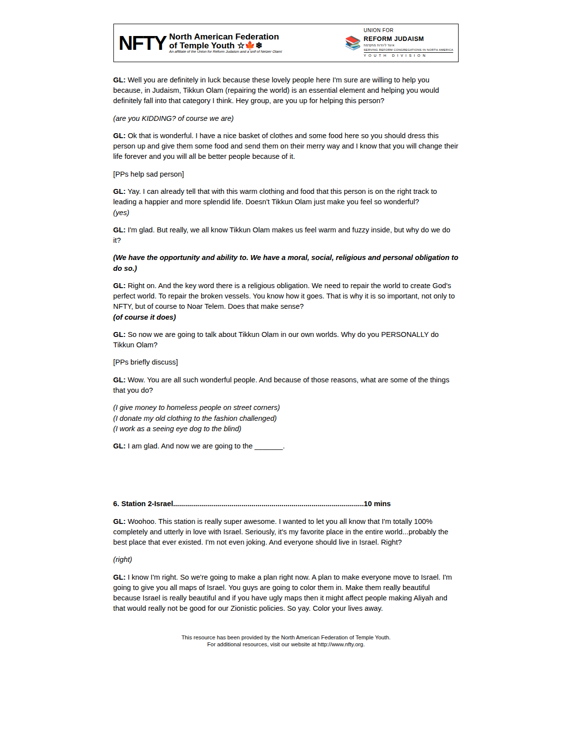NFTY
North American Federation
of Temple Youth ☆🍁❄
An affiliate of the Union for Reform Judaism and a snif of Netzer Olami
📚
UNION FOR
REFORM JUDAISM
איגוד ליהדות מתקדמת
SERVING REFORM CONGREGATIONS IN NORTH AMERICA
Y O U T H D I V I S I O N
GL: Well you are definitely in luck because these lovely people here I'm sure are willing to help you because, in Judaism, Tikkun Olam (repairing the world) is an essential element and helping you would definitely fall into that category I think. Hey group, are you up for helping this person?
(are you KIDDING? of course we are)
GL: Ok that is wonderful. I have a nice basket of clothes and some food here so you should dress this person up and give them some food and send them on their merry way and I know that you will change their life forever and you will all be better people because of it.
[PPs help sad person]
GL: Yay. I can already tell that with this warm clothing and food that this person is on the right track to leading a happier and more splendid life. Doesn't Tikkun Olam just make you feel so wonderful?
(yes)
GL: I'm glad. But really, we all know Tikkun Olam makes us feel warm and fuzzy inside, but why do we do it?
(We have the opportunity and ability to. We have a moral, social, religious and personal obligation to do so.)
GL: Right on. And the key word there is a religious obligation. We need to repair the world to create God's perfect world. To repair the broken vessels. You know how it goes. That is why it is so important, not only to NFTY, but of course to Noar Telem. Does that make sense?
(of course it does)
GL: So now we are going to talk about Tikkun Olam in our own worlds. Why do you PERSONALLY do Tikkun Olam?
[PPs briefly discuss]
GL: Wow. You are all such wonderful people. And because of those reasons, what are some of the things that you do?
(I give money to homeless people on street corners)
(I donate my old clothing to the fashion challenged)
(I work as a seeing eye dog to the blind)
GL: I am glad. And now we are going to the _______.
6. Station 2-Israel............................................................................................... 10 mins
GL: Woohoo. This station is really super awesome. I wanted to let you all know that I'm totally 100% completely and utterly in love with Israel. Seriously, it's my favorite place in the entire world...probably the best place that ever existed. I'm not even joking. And everyone should live in Israel. Right?
(right)
GL: I know I'm right. So we're going to make a plan right now. A plan to make everyone move to Israel. I'm going to give you all maps of Israel. You guys are going to color them in. Make them really beautiful because Israel is really beautiful and if you have ugly maps then it might affect people making Aliyah and that would really not be good for our Zionistic policies. So yay. Color your lives away.
This resource has been provided by the North American Federation of Temple Youth.
For additional resources, visit our website at http://www.nfty.org.